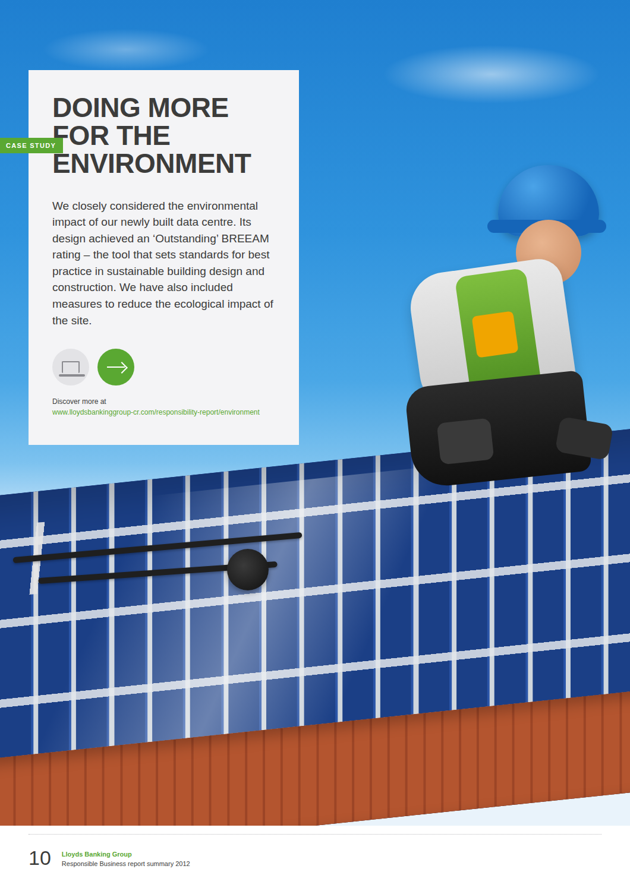Doing more
for the
environment
We closely considered the environmental impact of our newly built data centre. Its design achieved an ‘Outstanding’ BREEAM rating – the tool that sets standards for best practice in sustainable building design and construction. We have also included measures to reduce the ecological impact of the site.
Discover more at
www.lloydsbankinggroup-cr.com/responsibility-report/environment
Case study
10
Lloyds Banking Group
Responsible Business report summary 2012